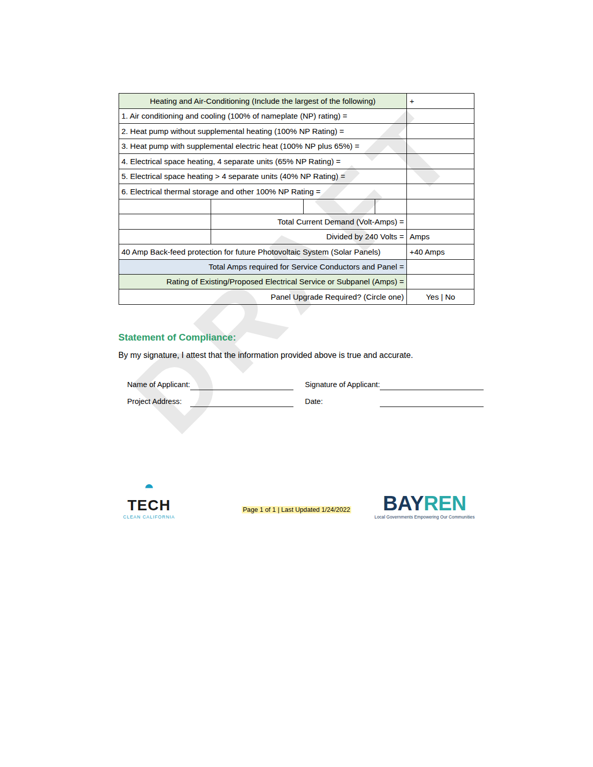DRAFT
| Heating and Air-Conditioning (Include the largest of the following) | + |
| 1. Air conditioning and cooling (100% of nameplate (NP) rating) = | |
| 2. Heat pump without supplemental heating (100% NP Rating) = | |
| 3. Heat pump with supplemental electric heat (100% NP plus 65%) = | |
| 4. Electrical space heating, 4 separate units (65% NP Rating) = | |
| 5. Electrical space heating > 4 separate units (40% NP Rating) = | |
| 6. Electrical thermal storage and other 100% NP Rating = | |
| | Total Current Demand (Volt-Amps) = | |
| | Divided by 240 Volts = | Amps |
| 40 Amp Back-feed protection for future Photovoltaic System (Solar Panels) | +40 Amps |
| Total Amps required for Service Conductors and Panel = | |
| Rating of Existing/Proposed Electrical Service or Subpanel (Amps) = | |
| Panel Upgrade Required? (Circle one) | Yes / No |
Statement of Compliance:
By my signature, I attest that the information provided above is true and accurate.
| Name of Applicant: | | | Signature of Applicant: | |
| Project Address: | | | Date: | |
◓
TECH
CLEAN CALIFORNIA
Page 1 of 1 | Last Updated 1/24/2022
BAY REN
Local Governments Empowering Our Communities